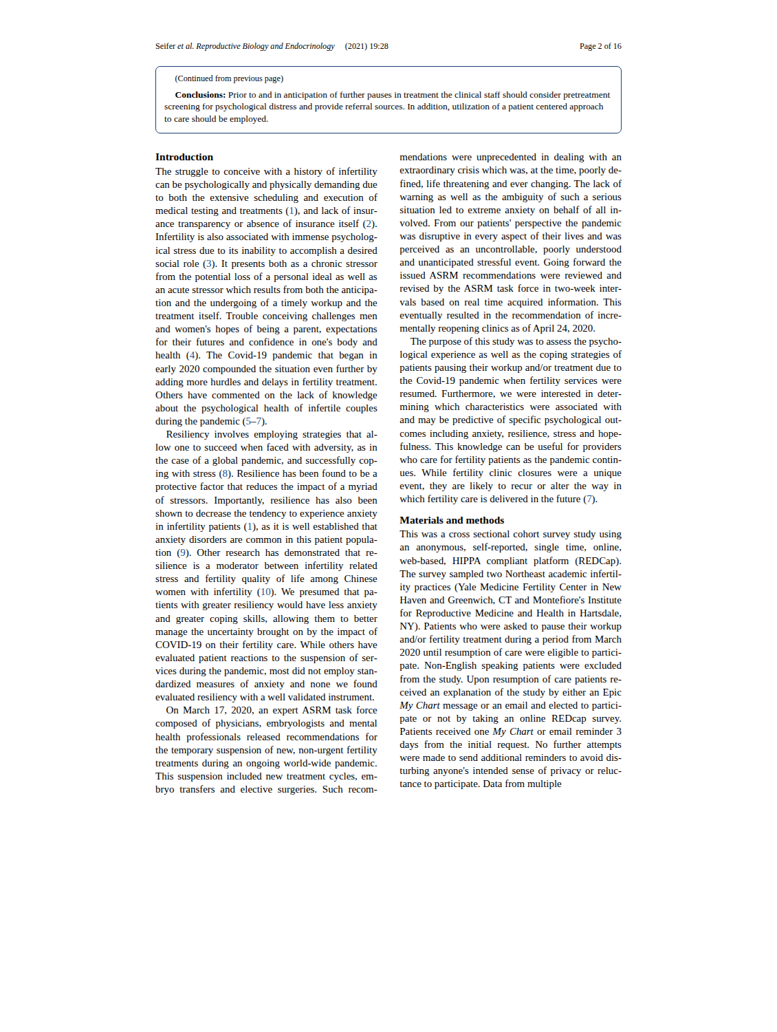Seifer et al. Reproductive Biology and Endocrinology (2021) 19:28
Page 2 of 16
(Continued from previous page)
Conclusions: Prior to and in anticipation of further pauses in treatment the clinical staff should consider pretreatment screening for psychological distress and provide referral sources. In addition, utilization of a patient centered approach to care should be employed.
Introduction
The struggle to conceive with a history of infertility can be psychologically and physically demanding due to both the extensive scheduling and execution of medical testing and treatments (1), and lack of insurance transparency or absence of insurance itself (2). Infertility is also associated with immense psychological stress due to its inability to accomplish a desired social role (3). It presents both as a chronic stressor from the potential loss of a personal ideal as well as an acute stressor which results from both the anticipation and the undergoing of a timely workup and the treatment itself. Trouble conceiving challenges men and women's hopes of being a parent, expectations for their futures and confidence in one's body and health (4). The Covid-19 pandemic that began in early 2020 compounded the situation even further by adding more hurdles and delays in fertility treatment. Others have commented on the lack of knowledge about the psychological health of infertile couples during the pandemic (5–7).
Resiliency involves employing strategies that allow one to succeed when faced with adversity, as in the case of a global pandemic, and successfully coping with stress (8). Resilience has been found to be a protective factor that reduces the impact of a myriad of stressors. Importantly, resilience has also been shown to decrease the tendency to experience anxiety in infertility patients (1), as it is well established that anxiety disorders are common in this patient population (9). Other research has demonstrated that resilience is a moderator between infertility related stress and fertility quality of life among Chinese women with infertility (10). We presumed that patients with greater resiliency would have less anxiety and greater coping skills, allowing them to better manage the uncertainty brought on by the impact of COVID-19 on their fertility care. While others have evaluated patient reactions to the suspension of services during the pandemic, most did not employ standardized measures of anxiety and none we found evaluated resiliency with a well validated instrument.
On March 17, 2020, an expert ASRM task force composed of physicians, embryologists and mental health professionals released recommendations for the temporary suspension of new, non-urgent fertility treatments during an ongoing world-wide pandemic. This suspension included new treatment cycles, embryo transfers and elective surgeries. Such recommendations were unprecedented in dealing with an extraordinary crisis which was, at the time, poorly defined, life threatening and ever changing. The lack of warning as well as the ambiguity of such a serious situation led to extreme anxiety on behalf of all involved. From our patients' perspective the pandemic was disruptive in every aspect of their lives and was perceived as an uncontrollable, poorly understood and unanticipated stressful event. Going forward the issued ASRM recommendations were reviewed and revised by the ASRM task force in two-week intervals based on real time acquired information. This eventually resulted in the recommendation of incrementally reopening clinics as of April 24, 2020.
The purpose of this study was to assess the psychological experience as well as the coping strategies of patients pausing their workup and/or treatment due to the Covid-19 pandemic when fertility services were resumed. Furthermore, we were interested in determining which characteristics were associated with and may be predictive of specific psychological outcomes including anxiety, resilience, stress and hopefulness. This knowledge can be useful for providers who care for fertility patients as the pandemic continues. While fertility clinic closures were a unique event, they are likely to recur or alter the way in which fertility care is delivered in the future (7).
Materials and methods
This was a cross sectional cohort survey study using an anonymous, self-reported, single time, online, web-based, HIPPA compliant platform (REDCap). The survey sampled two Northeast academic infertility practices (Yale Medicine Fertility Center in New Haven and Greenwich, CT and Montefiore's Institute for Reproductive Medicine and Health in Hartsdale, NY). Patients who were asked to pause their workup and/or fertility treatment during a period from March 2020 until resumption of care were eligible to participate. Non-English speaking patients were excluded from the study. Upon resumption of care patients received an explanation of the study by either an Epic My Chart message or an email and elected to participate or not by taking an online REDcap survey. Patients received one My Chart or email reminder 3 days from the initial request. No further attempts were made to send additional reminders to avoid disturbing anyone's intended sense of privacy or reluctance to participate. Data from multiple